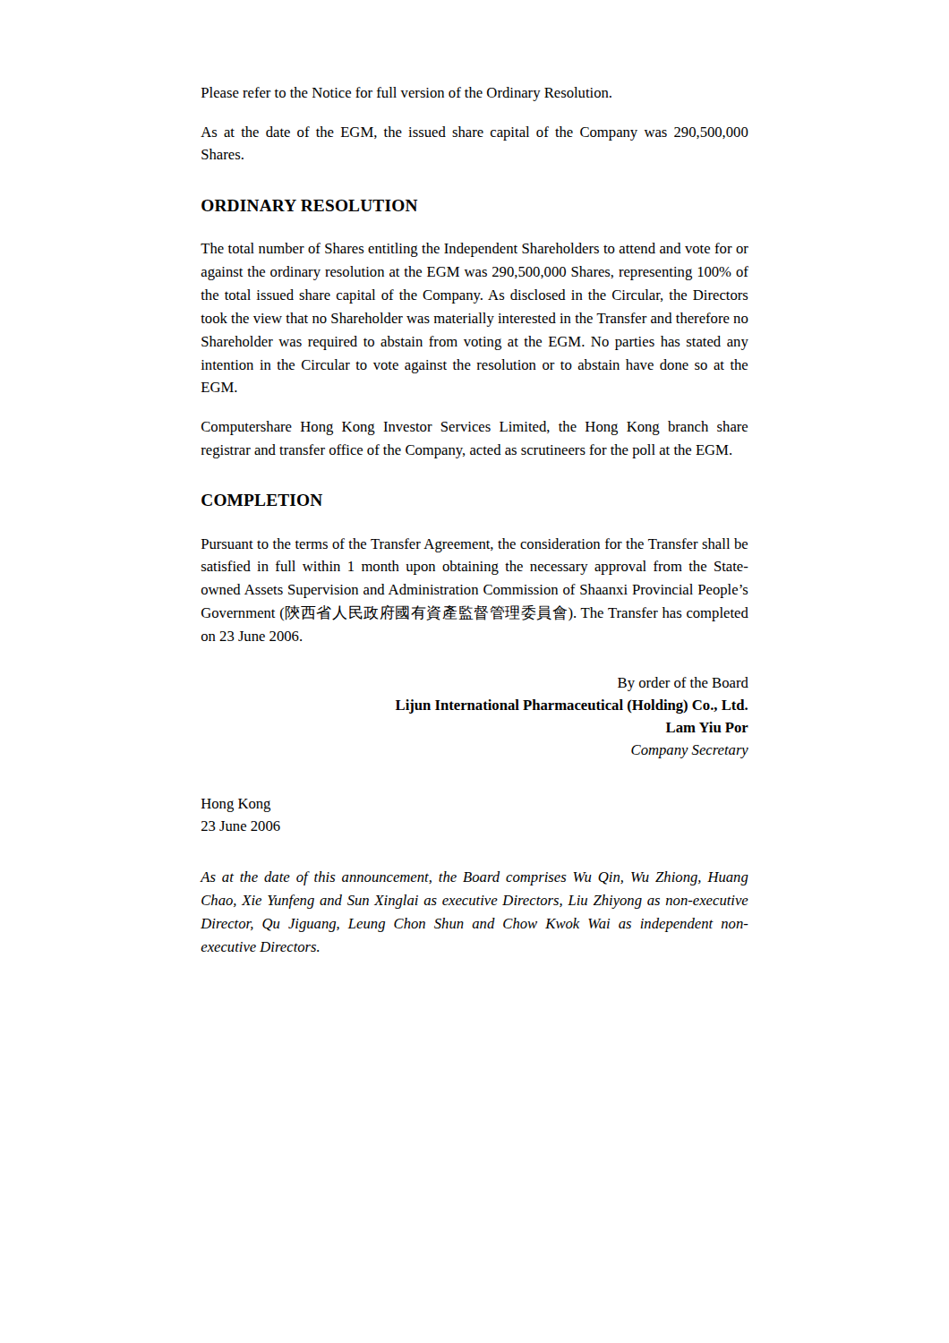Please refer to the Notice for full version of the Ordinary Resolution.
As at the date of the EGM, the issued share capital of the Company was 290,500,000 Shares.
ORDINARY RESOLUTION
The total number of Shares entitling the Independent Shareholders to attend and vote for or against the ordinary resolution at the EGM was 290,500,000 Shares, representing 100% of the total issued share capital of the Company. As disclosed in the Circular, the Directors took the view that no Shareholder was materially interested in the Transfer and therefore no Shareholder was required to abstain from voting at the EGM. No parties has stated any intention in the Circular to vote against the resolution or to abstain have done so at the EGM.
Computershare Hong Kong Investor Services Limited, the Hong Kong branch share registrar and transfer office of the Company, acted as scrutineers for the poll at the EGM.
COMPLETION
Pursuant to the terms of the Transfer Agreement, the consideration for the Transfer shall be satisfied in full within 1 month upon obtaining the necessary approval from the State-owned Assets Supervision and Administration Commission of Shaanxi Provincial People’s Government (陝西省人民政府國有資產監督管理委員會). The Transfer has completed on 23 June 2006.
By order of the Board Lijun International Pharmaceutical (Holding) Co., Ltd. Lam Yiu Por Company Secretary
Hong Kong 23 June 2006
As at the date of this announcement, the Board comprises Wu Qin, Wu Zhiong, Huang Chao, Xie Yunfeng and Sun Xinglai as executive Directors, Liu Zhiyong as non-executive Director, Qu Jiguang, Leung Chon Shun and Chow Kwok Wai as independent non-executive Directors.